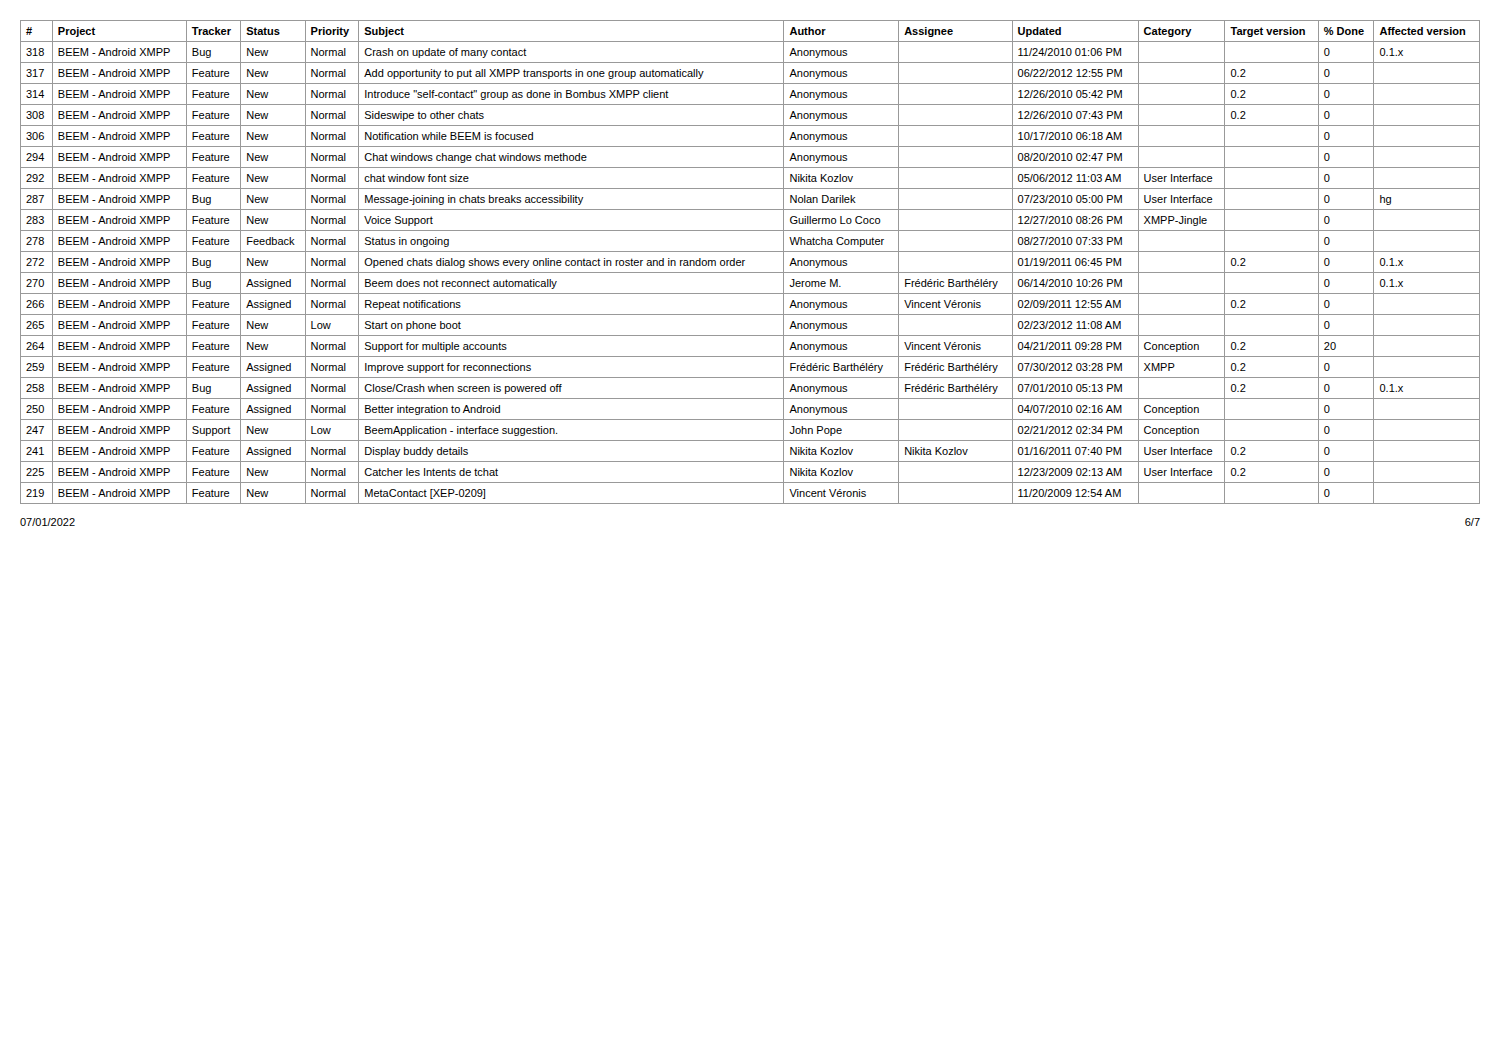| # | Project | Tracker | Status | Priority | Subject | Author | Assignee | Updated | Category | Target version | % Done | Affected version |
| --- | --- | --- | --- | --- | --- | --- | --- | --- | --- | --- | --- | --- |
| 318 | BEEM - Android XMPP | Bug | New | Normal | Crash on update of many contact | Anonymous | | 11/24/2010 01:06 PM | | | 0 | 0.1.x |
| 317 | BEEM - Android XMPP | Feature | New | Normal | Add opportunity to put all XMPP transports in one group automatically | Anonymous | | 06/22/2012 12:55 PM | | 0.2 | 0 | |
| 314 | BEEM - Android XMPP | Feature | New | Normal | Introduce "self-contact" group as done in Bombus XMPP client | Anonymous | | 12/26/2010 05:42 PM | | 0.2 | 0 | |
| 308 | BEEM - Android XMPP | Feature | New | Normal | Sideswipe to other chats | Anonymous | | 12/26/2010 07:43 PM | | 0.2 | 0 | |
| 306 | BEEM - Android XMPP | Feature | New | Normal | Notification while BEEM is focused | Anonymous | | 10/17/2010 06:18 AM | | | 0 | |
| 294 | BEEM - Android XMPP | Feature | New | Normal | Chat windows change chat windows methode | Anonymous | | 08/20/2010 02:47 PM | | | 0 | |
| 292 | BEEM - Android XMPP | Feature | New | Normal | chat window font size | Nikita Kozlov | | 05/06/2012 11:03 AM | User Interface | | 0 | |
| 287 | BEEM - Android XMPP | Bug | New | Normal | Message-joining in chats breaks accessibility | Nolan Darilek | | 07/23/2010 05:00 PM | User Interface | | 0 | hg |
| 283 | BEEM - Android XMPP | Feature | New | Normal | Voice Support | Guillermo Lo Coco | | 12/27/2010 08:26 PM | XMPP-Jingle | | 0 | |
| 278 | BEEM - Android XMPP | Feature | Feedback | Normal | Status in ongoing | Whatcha Computer | | 08/27/2010 07:33 PM | | | 0 | |
| 272 | BEEM - Android XMPP | Bug | New | Normal | Opened chats dialog shows every online contact in roster and in random order | Anonymous | | 01/19/2011 06:45 PM | | 0.2 | 0 | 0.1.x |
| 270 | BEEM - Android XMPP | Bug | Assigned | Normal | Beem does not reconnect automatically | Jerome M. | Frédéric Barthéléry | 06/14/2010 10:26 PM | | | 0 | 0.1.x |
| 266 | BEEM - Android XMPP | Feature | Assigned | Normal | Repeat notifications | Anonymous | Vincent Véronis | 02/09/2011 12:55 AM | | 0.2 | 0 | |
| 265 | BEEM - Android XMPP | Feature | New | Low | Start on phone boot | Anonymous | | 02/23/2012 11:08 AM | | | 0 | |
| 264 | BEEM - Android XMPP | Feature | New | Normal | Support for multiple accounts | Anonymous | Vincent Véronis | 04/21/2011 09:28 PM | Conception | 0.2 | 20 | |
| 259 | BEEM - Android XMPP | Feature | Assigned | Normal | Improve support for reconnections | Frédéric Barthéléry | Frédéric Barthéléry | 07/30/2012 03:28 PM | XMPP | 0.2 | 0 | |
| 258 | BEEM - Android XMPP | Bug | Assigned | Normal | Close/Crash when screen is powered off | Anonymous | Frédéric Barthéléry | 07/01/2010 05:13 PM | | 0.2 | 0 | 0.1.x |
| 250 | BEEM - Android XMPP | Feature | Assigned | Normal | Better integration to Android | Anonymous | | 04/07/2010 02:16 AM | Conception | | 0 | |
| 247 | BEEM - Android XMPP | Support | New | Low | BeemApplication - interface suggestion. | John Pope | | 02/21/2012 02:34 PM | Conception | | 0 | |
| 241 | BEEM - Android XMPP | Feature | Assigned | Normal | Display buddy details | Nikita Kozlov | Nikita Kozlov | 01/16/2011 07:40 PM | User Interface | 0.2 | 0 | |
| 225 | BEEM - Android XMPP | Feature | New | Normal | Catcher les Intents de tchat | Nikita Kozlov | | 12/23/2009 02:13 AM | User Interface | 0.2 | 0 | |
| 219 | BEEM - Android XMPP | Feature | New | Normal | MetaContact [XEP-0209] | Vincent Véronis | | 11/20/2009 12:54 AM | | | 0 | |
07/01/2022 6/7